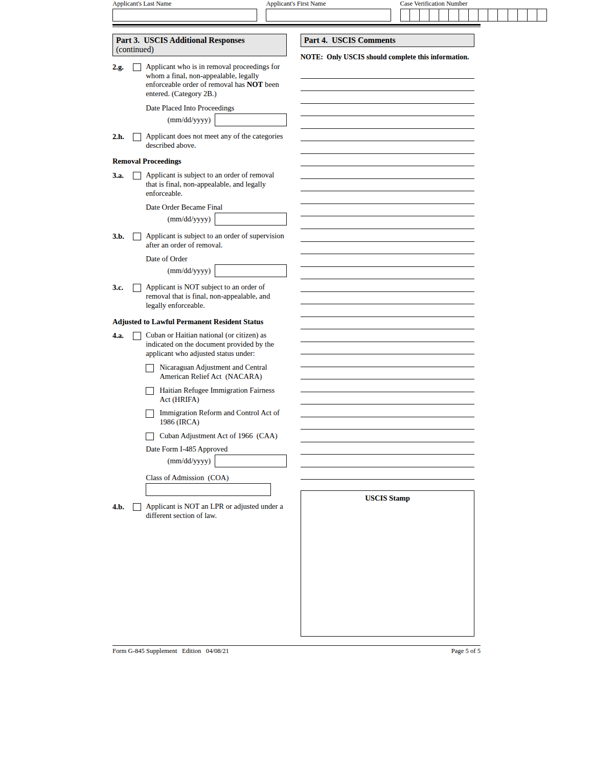Applicant's Last Name
Applicant's First Name
Case Verification Number
Part 3. USCIS Additional Responses (continued)
2.g.
Applicant who is in removal proceedings for whom a final, non-appealable, legally enforceable order of removal has NOT been entered. (Category 2B.)
Date Placed Into Proceedings
(mm/dd/yyyy)
2.h.
Applicant does not meet any of the categories described above.
Removal Proceedings
3.a.
Applicant is subject to an order of removal that is final, non-appealable, and legally enforceable.
Date Order Became Final
(mm/dd/yyyy)
3.b.
Applicant is subject to an order of supervision after an order of removal.
Date of Order
(mm/dd/yyyy)
3.c.
Applicant is NOT subject to an order of removal that is final, non-appealable, and legally enforceable.
Adjusted to Lawful Permanent Resident Status
4.a.
Cuban or Haitian national (or citizen) as indicated on the document provided by the applicant who adjusted status under:
Nicaraguan Adjustment and Central American Relief Act (NACARA)
Haitian Refugee Immigration Fairness Act (HRIFA)
Immigration Reform and Control Act of 1986 (IRCA)
Cuban Adjustment Act of 1966 (CAA)
Date Form I-485 Approved
(mm/dd/yyyy)
Class of Admission (COA)
4.b.
Applicant is NOT an LPR or adjusted under a different section of law.
Part 4. USCIS Comments
NOTE: Only USCIS should complete this information.
USCIS Stamp
Form G-845 Supplement Edition 04/08/21
Page 5 of 5